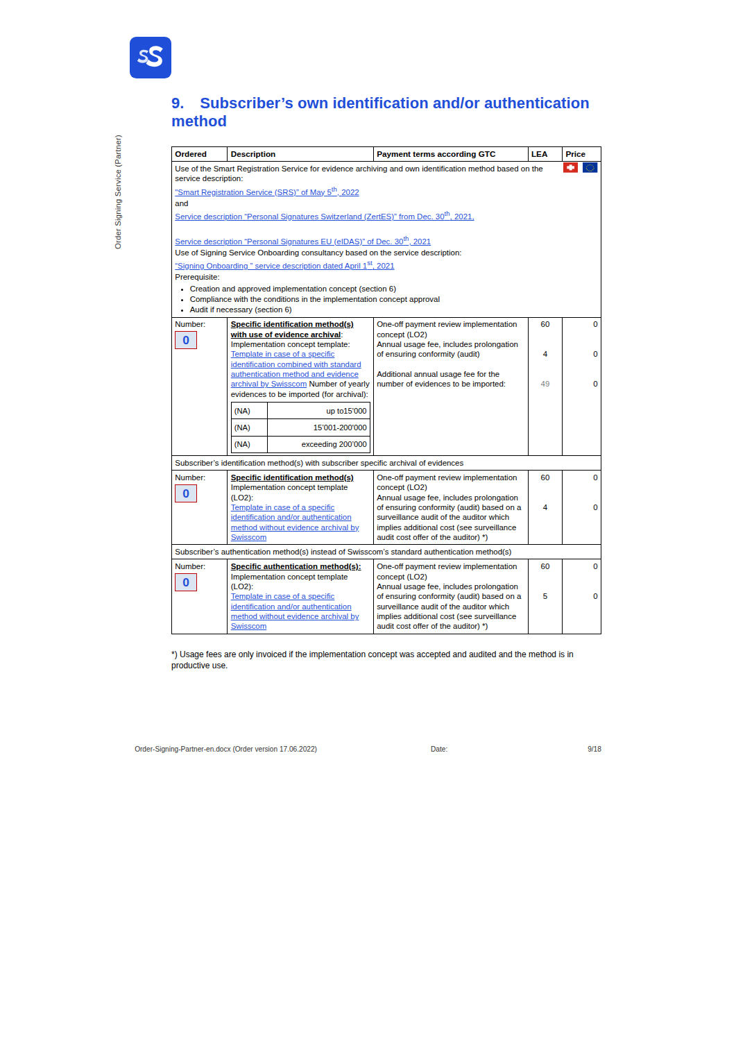Order Signing Service (Partner)
9. Subscriber’s own identification and/or authentication method
| Ordered | Description | Payment terms according GTC | LEA | Price |
| --- | --- | --- | --- | --- |
| Use of the Smart Registration Service for evidence archiving and own identification method based on the service description: "Smart Registration Service (SRS)” of May 5 th , 2022 and Service description “Personal Signatures Switzerland (ZertES)” from Dec. 30 th , 2021, Service description “Personal Signatures EU (eIDAS)” of Dec. 30 th , 2021 Use of Signing Service Onboarding consultancy based on the service description: “Signing Onboarding ” service description dated April 1 st , 2021 Prerequisite: Creation and approved implementation concept (section 6) Compliance with the conditions in the implementation concept approval Audit if necessary (section 6) |
| Number: 0 | Specific identification method(s) with use of evidence archival : Implementation concept template: Template in case of a specific identification combined with standard authentication method and evidence archival by Swisscom Number of yearly evidences to be imported (for archival): / (NA) / up to15'000 / / (NA) / 15’001-200'000 / / (NA) / exceeding 200’000 / | One-off payment review implementation concept (LO2) Annual usage fee, includes prolongation of ensuring conformity (audit) Additional annual usage fee for the number of evidences to be imported: | 60 4 49 | 0 0 0 |
| Subscriber’s identification method(s) with subscriber specific archival of evidences |
| Number: 0 | Specific identification method(s) Implementation concept template (LO2): Template in case of a specific identification and/or authentication method without evidence archival by Swisscom | One-off payment review implementation concept (LO2) Annual usage fee, includes prolongation of ensuring conformity (audit) based on a surveillance audit of the auditor which implies additional cost (see surveillance audit cost offer of the auditor) *) | 60 4 | 0 0 |
| Subscriber’s authentication method(s) instead of Swisscom’s standard authentication method(s) |
| Number: 0 | Specific authentication method(s): Implementation concept template (LO2): Template in case of a specific identification and/or authentication method without evidence archival by Swisscom | One-off payment review implementation concept (LO2) Annual usage fee, includes prolongation of ensuring conformity (audit) based on a surveillance audit of the auditor which implies additional cost (see surveillance audit cost offer of the auditor) *) | 60 5 | 0 0 |
*) Usage fees are only invoiced if the implementation concept was accepted and audited and the method is in productive use.
Order-Signing-Partner-en.docx (Order version 17.06.2022)
Date:
9/18